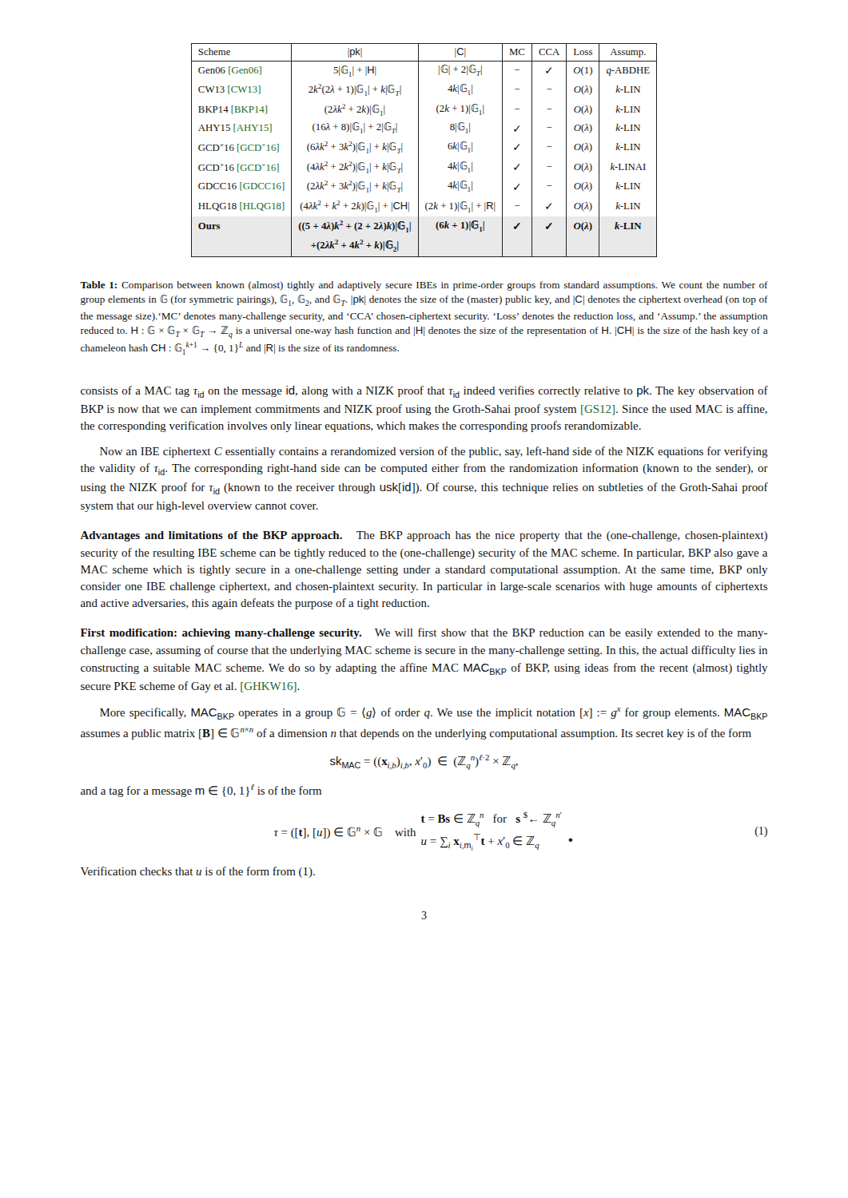| Scheme | / pk / | / C / | MC | CCA | Loss | Assump. |
| --- | --- | --- | --- | --- | --- | --- |
| Gen06 [Gen06] | 5/𝔾 1 / + / H / | /𝔾/ + 2/𝔾 T / | − | ✓ | O (1) | q -ABDHE |
| CW13 [CW13] | 2 k 2 (2 λ + 1)/𝔾 1 / + k /𝔾 T / | 4 k /𝔾 1 / | − | − | O ( λ ) | k -LIN |
| BKP14 [BKP14] | (2 λk 2 + 2 k )/𝔾 1 / | (2 k + 1)/𝔾 1 / | − | − | O ( λ ) | k -LIN |
| AHY15 [AHY15] | (16 λ + 8)/𝔾 1 / + 2/𝔾 T / | 8/𝔾 1 / | ✓ | − | O ( λ ) | k -LIN |
| GCD + 16 [GCD + 16] | (6 λk 2 + 3 k 2 )/𝔾 1 / + k /𝔾 T / | 6 k /𝔾 1 / | ✓ | − | O ( λ ) | k -LIN |
| GCD + 16 [GCD + 16] | (4 λk 2 + 2 k 2 )/𝔾 1 / + k /𝔾 T / | 4 k /𝔾 1 / | ✓ | − | O ( λ ) | k -LINAI |
| GDCC16 [GDCC16] | (2 λk 2 + 3 k 2 )/𝔾 1 / + k /𝔾 T / | 4 k /𝔾 1 / | ✓ | − | O ( λ ) | k -LIN |
| HLQG18 [HLQG18] | (4 λk 2 + k 2 + 2 k )/𝔾 1 / + / CH / | (2 k + 1)/𝔾 1 / + / R / | − | ✓ | O ( λ ) | k -LIN |
| Ours | ((5 + 4 λ ) k 2 + (2 + 2 λ ) k )/𝔾 1 / | (6 k + 1)/𝔾 1 / | ✓ | ✓ | O ( λ ) | k -LIN |
| | +(2 λk 2 + 4 k 2 + k )/𝔾 2 / | | | | | |
Table 1: Comparison between known (almost) tightly and adaptively secure IBEs in prime-order groups from standard assumptions. We count the number of group elements in 𝔾 (for symmetric pairings), 𝔾1, 𝔾2, and 𝔾T. |pk| denotes the size of the (master) public key, and |C| denotes the ciphertext overhead (on top of the message size).‘MC’ denotes many-challenge security, and ‘CCA’ chosen-ciphertext security. ‘Loss’ denotes the reduction loss, and ‘Assump.’ the assumption reduced to. H : 𝔾 × 𝔾T × 𝔾T → ℤq is a universal one-way hash function and |H| denotes the size of the representation of H. |CH| is the size of the hash key of a chameleon hash CH : 𝔾1k+1 → {0, 1}L and |R| is the size of its randomness.
consists of a MAC tag τid on the message id, along with a NIZK proof that τid indeed verifies correctly relative to pk. The key observation of BKP is now that we can implement commitments and NIZK proof using the Groth-Sahai proof system [GS12]. Since the used MAC is affine, the corresponding verification involves only linear equations, which makes the corresponding proofs rerandomizable.
Now an IBE ciphertext C essentially contains a rerandomized version of the public, say, left-hand side of the NIZK equations for verifying the validity of τid. The corresponding right-hand side can be computed either from the randomization information (known to the sender), or using the NIZK proof for τid (known to the receiver through usk[id]). Of course, this technique relies on subtleties of the Groth-Sahai proof system that our high-level overview cannot cover.
Advantages and limitations of the BKP approach. The BKP approach has the nice property that the (one-challenge, chosen-plaintext) security of the resulting IBE scheme can be tightly reduced to the (one-challenge) security of the MAC scheme. In particular, BKP also gave a MAC scheme which is tightly secure in a one-challenge setting under a standard computational assumption. At the same time, BKP only consider one IBE challenge ciphertext, and chosen-plaintext security. In particular in large-scale scenarios with huge amounts of ciphertexts and active adversaries, this again defeats the purpose of a tight reduction.
First modification: achieving many-challenge security. We will first show that the BKP reduction can be easily extended to the many-challenge case, assuming of course that the underlying MAC scheme is secure in the many-challenge setting. In this, the actual difficulty lies in constructing a suitable MAC scheme. We do so by adapting the affine MAC MACBKP of BKP, using ideas from the recent (almost) tightly secure PKE scheme of Gay et al. [GHKW16].
More specifically, MACBKP operates in a group 𝔾 = ⟨g⟩ of order q. We use the implicit notation [x] := gx for group elements. MACBKP assumes a public matrix [B] ∈ 𝔾n×n of a dimension n that depends on the underlying computational assumption. Its secret key is of the form
skMAC = ((xi,b)i,b, x′0) ∈ (ℤqn)ℓ·2 × ℤq,
and a tag for a message m ∈ {0, 1}ℓ is of the form
τ = ([t], [u]) ∈ 𝔾n × 𝔾 with t = Bs ∈ ℤqn for s $← ℤqn′ u = ∑i xi,mi⊤t + x′0 ∈ ℤq . (1)
Verification checks that u is of the form from (1).
3